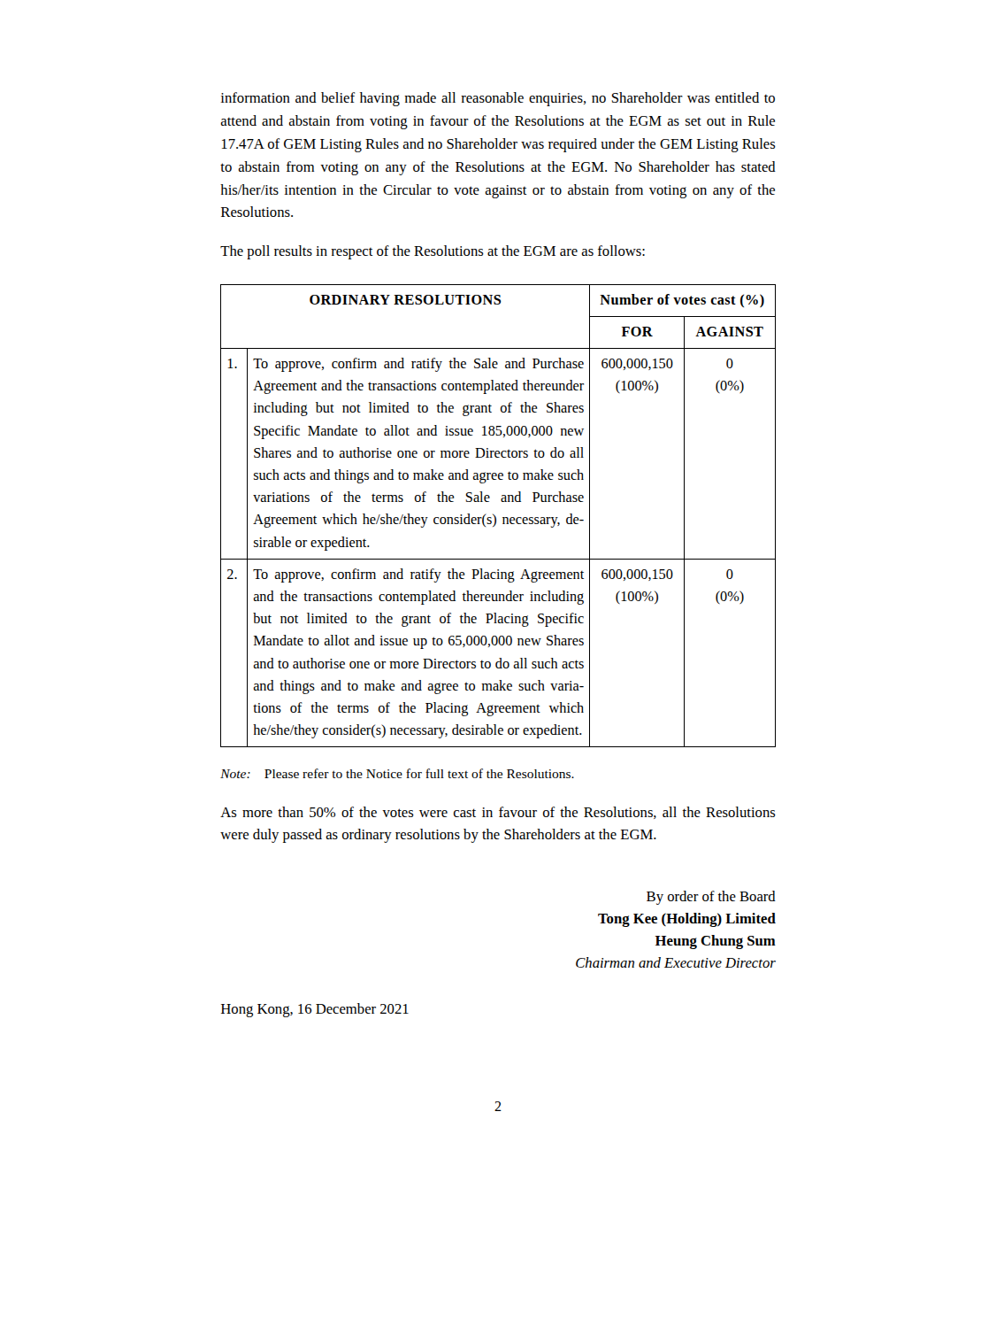information and belief having made all reasonable enquiries, no Shareholder was entitled to attend and abstain from voting in favour of the Resolutions at the EGM as set out in Rule 17.47A of GEM Listing Rules and no Shareholder was required under the GEM Listing Rules to abstain from voting on any of the Resolutions at the EGM. No Shareholder has stated his/her/its intention in the Circular to vote against or to abstain from voting on any of the Resolutions.
The poll results in respect of the Resolutions at the EGM are as follows:
| ORDINARY RESOLUTIONS | Number of votes cast (%) |
| --- | --- |
| FOR | AGAINST |
| 1. | To approve, confirm and ratify the Sale and Purchase Agreement and the transactions contemplated thereunder including but not limited to the grant of the Shares Specific Mandate to allot and issue 185,000,000 new Shares and to authorise one or more Directors to do all such acts and things and to make and agree to make such variations of the terms of the Sale and Purchase Agreement which he/she/they consider(s) necessary, desirable or expedient. | 600,000,150 (100%) | 0 (0%) |
| 2. | To approve, confirm and ratify the Placing Agreement and the transactions contemplated thereunder including but not limited to the grant of the Placing Specific Mandate to allot and issue up to 65,000,000 new Shares and to authorise one or more Directors to do all such acts and things and to make and agree to make such variations of the terms of the Placing Agreement which he/she/they consider(s) necessary, desirable or expedient. | 600,000,150 (100%) | 0 (0%) |
Note: Please refer to the Notice for full text of the Resolutions.
As more than 50% of the votes were cast in favour of the Resolutions, all the Resolutions were duly passed as ordinary resolutions by the Shareholders at the EGM.
By order of the Board
Tong Kee (Holding) Limited
Heung Chung Sum
Chairman and Executive Director
Hong Kong, 16 December 2021
2